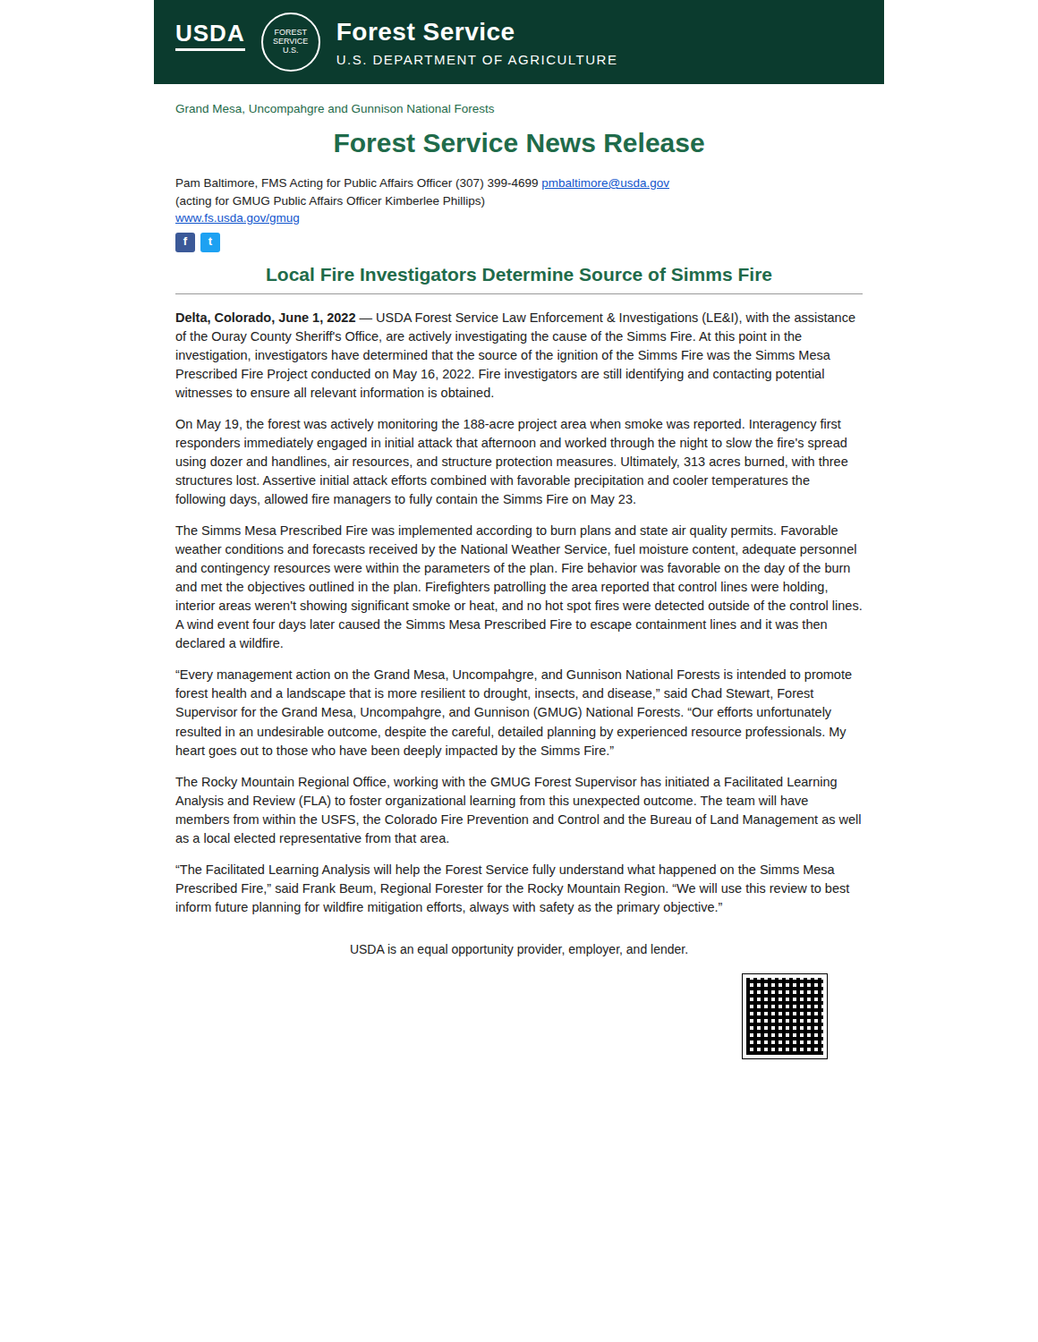USDA
FOREST
SERVICE
U.S.
Forest Service U.S. Department of Agriculture
Grand Mesa, Uncompahgre and Gunnison National Forests
Forest Service News Release
Pam Baltimore, FMS Acting for Public Affairs Officer (307) 399-4699 pmbaltimore@usda.gov
(acting for GMUG Public Affairs Officer Kimberlee Phillips)
www.fs.usda.gov/gmug
f t
Local Fire Investigators Determine Source of Simms Fire
Delta, Colorado, June 1, 2022 — USDA Forest Service Law Enforcement & Investigations (LE&I), with the assistance of the Ouray County Sheriff's Office, are actively investigating the cause of the Simms Fire. At this point in the investigation, investigators have determined that the source of the ignition of the Simms Fire was the Simms Mesa Prescribed Fire Project conducted on May 16, 2022. Fire investigators are still identifying and contacting potential witnesses to ensure all relevant information is obtained.
On May 19, the forest was actively monitoring the 188-acre project area when smoke was reported. Interagency first responders immediately engaged in initial attack that afternoon and worked through the night to slow the fire's spread using dozer and handlines, air resources, and structure protection measures. Ultimately, 313 acres burned, with three structures lost. Assertive initial attack efforts combined with favorable precipitation and cooler temperatures the following days, allowed fire managers to fully contain the Simms Fire on May 23.
The Simms Mesa Prescribed Fire was implemented according to burn plans and state air quality permits. Favorable weather conditions and forecasts received by the National Weather Service, fuel moisture content, adequate personnel and contingency resources were within the parameters of the plan. Fire behavior was favorable on the day of the burn and met the objectives outlined in the plan. Firefighters patrolling the area reported that control lines were holding, interior areas weren't showing significant smoke or heat, and no hot spot fires were detected outside of the control lines. A wind event four days later caused the Simms Mesa Prescribed Fire to escape containment lines and it was then declared a wildfire.
“Every management action on the Grand Mesa, Uncompahgre, and Gunnison National Forests is intended to promote forest health and a landscape that is more resilient to drought, insects, and disease,” said Chad Stewart, Forest Supervisor for the Grand Mesa, Uncompahgre, and Gunnison (GMUG) National Forests. “Our efforts unfortunately resulted in an undesirable outcome, despite the careful, detailed planning by experienced resource professionals. My heart goes out to those who have been deeply impacted by the Simms Fire.”
The Rocky Mountain Regional Office, working with the GMUG Forest Supervisor has initiated a Facilitated Learning Analysis and Review (FLA) to foster organizational learning from this unexpected outcome. The team will have members from within the USFS, the Colorado Fire Prevention and Control and the Bureau of Land Management as well as a local elected representative from that area.
“The Facilitated Learning Analysis will help the Forest Service fully understand what happened on the Simms Mesa Prescribed Fire,” said Frank Beum, Regional Forester for the Rocky Mountain Region. “We will use this review to best inform future planning for wildfire mitigation efforts, always with safety as the primary objective.”
USDA is an equal opportunity provider, employer, and lender.